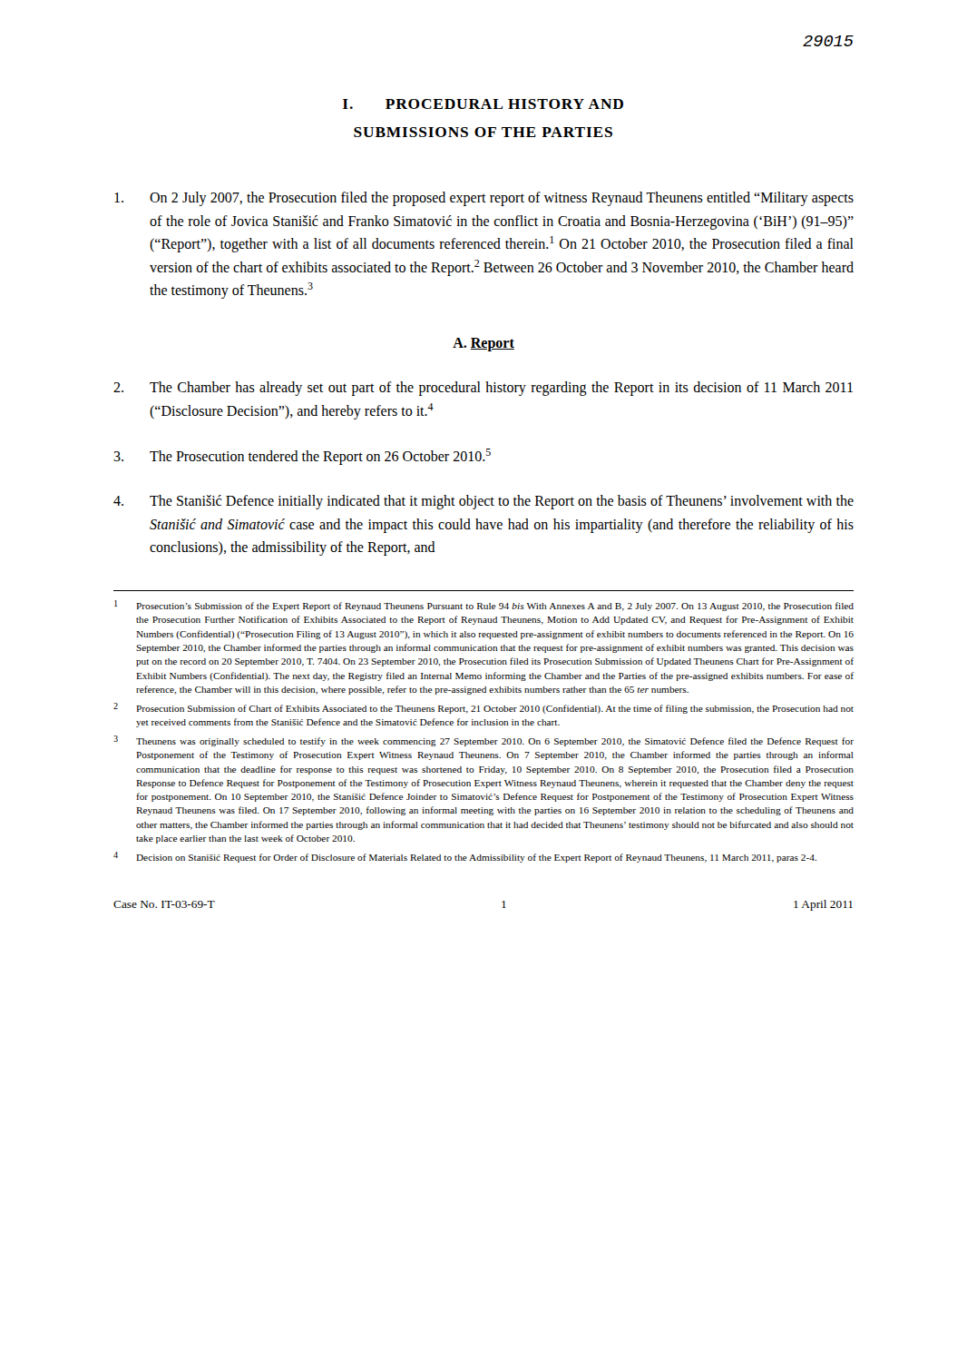29015
I. PROCEDURAL HISTORY AND
SUBMISSIONS OF THE PARTIES
1.
On 2 July 2007, the Prosecution filed the proposed expert report of witness Reynaud Theunens entitled “Military aspects of the role of Jovica Stanišić and Franko Simatović in the conflict in Croatia and Bosnia-Herzegovina (‘BiH’) (91–95)” (“Report”), together with a list of all documents referenced therein.1 On 21 October 2010, the Prosecution filed a final version of the chart of exhibits associated to the Report.2 Between 26 October and 3 November 2010, the Chamber heard the testimony of Theunens.3
A. Report
2.
The Chamber has already set out part of the procedural history regarding the Report in its decision of 11 March 2011 (“Disclosure Decision”), and hereby refers to it.4
3.
The Prosecution tendered the Report on 26 October 2010.5
4.
The Stanišić Defence initially indicated that it might object to the Report on the basis of Theunens’ involvement with the Stanišić and Simatović case and the impact this could have had on his impartiality (and therefore the reliability of his conclusions), the admissibility of the Report, and
Prosecution’s Submission of the Expert Report of Reynaud Theunens Pursuant to Rule 94 bis With Annexes A and B, 2 July 2007. On 13 August 2010, the Prosecution filed the Prosecution Further Notification of Exhibits Associated to the Report of Reynaud Theunens, Motion to Add Updated CV, and Request for Pre-Assignment of Exhibit Numbers (Confidential) (“Prosecution Filing of 13 August 2010”), in which it also requested pre-assignment of exhibit numbers to documents referenced in the Report. On 16 September 2010, the Chamber informed the parties through an informal communication that the request for pre-assignment of exhibit numbers was granted. This decision was put on the record on 20 September 2010, T. 7404. On 23 September 2010, the Prosecution filed its Prosecution Submission of Updated Theunens Chart for Pre-Assignment of Exhibit Numbers (Confidential). The next day, the Registry filed an Internal Memo informing the Chamber and the Parties of the pre-assigned exhibits numbers. For ease of reference, the Chamber will in this decision, where possible, refer to the pre-assigned exhibits numbers rather than the 65 ter numbers.
Prosecution Submission of Chart of Exhibits Associated to the Theunens Report, 21 October 2010 (Confidential). At the time of filing the submission, the Prosecution had not yet received comments from the Stanišić Defence and the Simatović Defence for inclusion in the chart.
Theunens was originally scheduled to testify in the week commencing 27 September 2010. On 6 September 2010, the Simatović Defence filed the Defence Request for Postponement of the Testimony of Prosecution Expert Witness Reynaud Theunens. On 7 September 2010, the Chamber informed the parties through an informal communication that the deadline for response to this request was shortened to Friday, 10 September 2010. On 8 September 2010, the Prosecution filed a Prosecution Response to Defence Request for Postponement of the Testimony of Prosecution Expert Witness Reynaud Theunens, wherein it requested that the Chamber deny the request for postponement. On 10 September 2010, the Stanišić Defence Joinder to Simatović’s Defence Request for Postponement of the Testimony of Prosecution Expert Witness Reynaud Theunens was filed. On 17 September 2010, following an informal meeting with the parties on 16 September 2010 in relation to the scheduling of Theunens and other matters, the Chamber informed the parties through an informal communication that it had decided that Theunens’ testimony should not be bifurcated and also should not take place earlier than the last week of October 2010.
Decision on Stanišić Request for Order of Disclosure of Materials Related to the Admissibility of the Expert Report of Reynaud Theunens, 11 March 2011, paras 2-4.
Case No. IT-03-69-T
1
1 April 2011